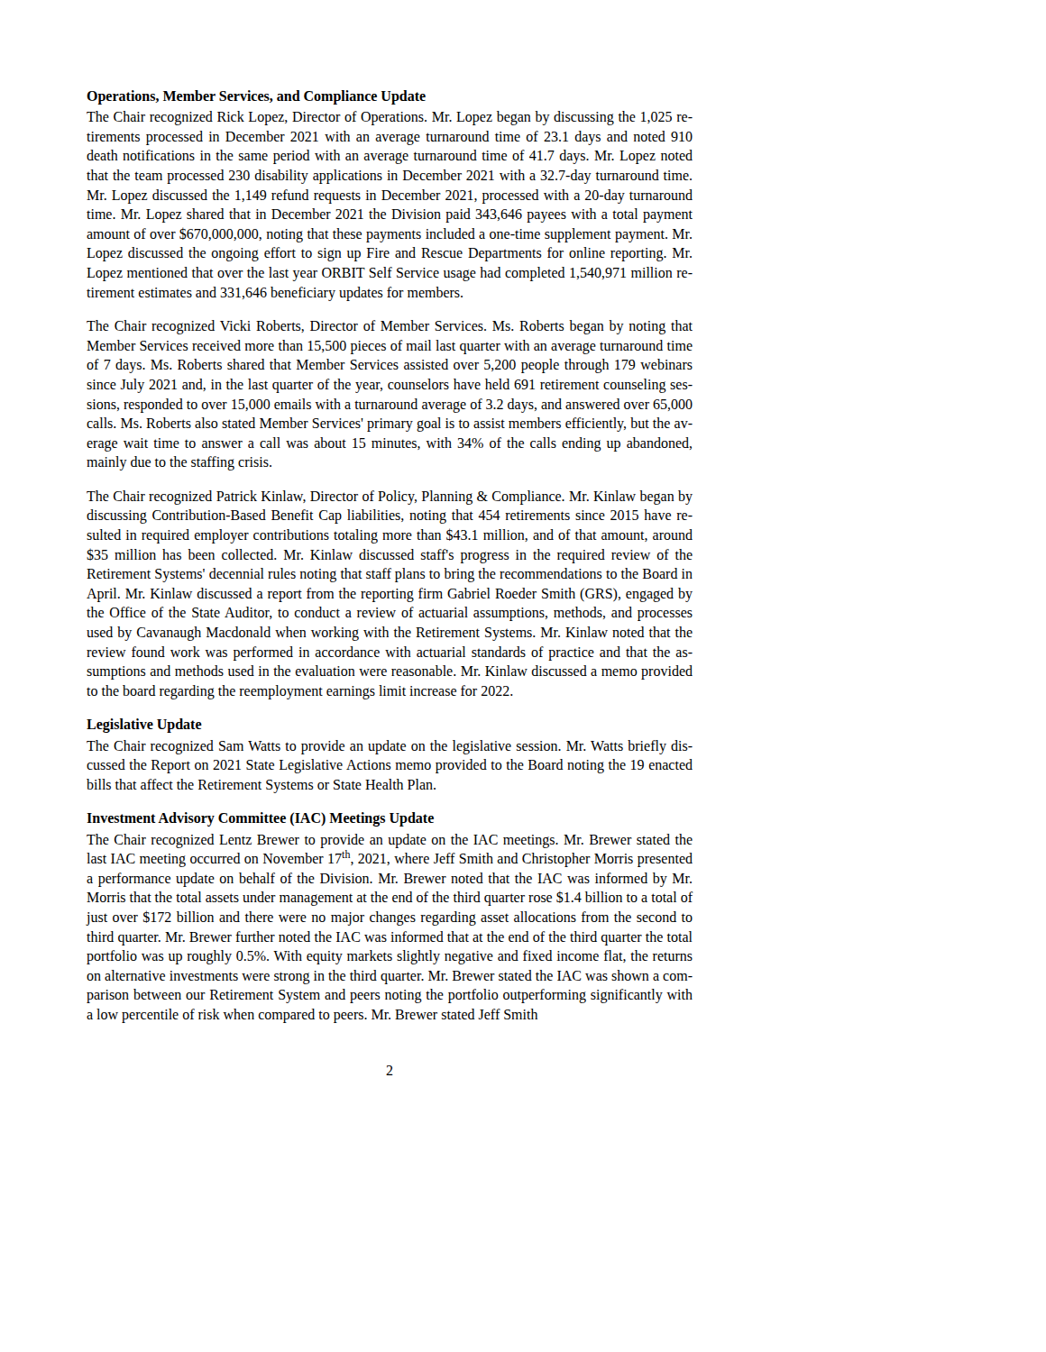Operations, Member Services, and Compliance Update
The Chair recognized Rick Lopez, Director of Operations. Mr. Lopez began by discussing the 1,025 retirements processed in December 2021 with an average turnaround time of 23.1 days and noted 910 death notifications in the same period with an average turnaround time of 41.7 days. Mr. Lopez noted that the team processed 230 disability applications in December 2021 with a 32.7-day turnaround time. Mr. Lopez discussed the 1,149 refund requests in December 2021, processed with a 20-day turnaround time. Mr. Lopez shared that in December 2021 the Division paid 343,646 payees with a total payment amount of over $670,000,000, noting that these payments included a one-time supplement payment. Mr. Lopez discussed the ongoing effort to sign up Fire and Rescue Departments for online reporting. Mr. Lopez mentioned that over the last year ORBIT Self Service usage had completed 1,540,971 million retirement estimates and 331,646 beneficiary updates for members.
The Chair recognized Vicki Roberts, Director of Member Services. Ms. Roberts began by noting that Member Services received more than 15,500 pieces of mail last quarter with an average turnaround time of 7 days. Ms. Roberts shared that Member Services assisted over 5,200 people through 179 webinars since July 2021 and, in the last quarter of the year, counselors have held 691 retirement counseling sessions, responded to over 15,000 emails with a turnaround average of 3.2 days, and answered over 65,000 calls. Ms. Roberts also stated Member Services' primary goal is to assist members efficiently, but the average wait time to answer a call was about 15 minutes, with 34% of the calls ending up abandoned, mainly due to the staffing crisis.
The Chair recognized Patrick Kinlaw, Director of Policy, Planning & Compliance. Mr. Kinlaw began by discussing Contribution-Based Benefit Cap liabilities, noting that 454 retirements since 2015 have resulted in required employer contributions totaling more than $43.1 million, and of that amount, around $35 million has been collected. Mr. Kinlaw discussed staff's progress in the required review of the Retirement Systems' decennial rules noting that staff plans to bring the recommendations to the Board in April. Mr. Kinlaw discussed a report from the reporting firm Gabriel Roeder Smith (GRS), engaged by the Office of the State Auditor, to conduct a review of actuarial assumptions, methods, and processes used by Cavanaugh Macdonald when working with the Retirement Systems. Mr. Kinlaw noted that the review found work was performed in accordance with actuarial standards of practice and that the assumptions and methods used in the evaluation were reasonable. Mr. Kinlaw discussed a memo provided to the board regarding the reemployment earnings limit increase for 2022.
Legislative Update
The Chair recognized Sam Watts to provide an update on the legislative session. Mr. Watts briefly discussed the Report on 2021 State Legislative Actions memo provided to the Board noting the 19 enacted bills that affect the Retirement Systems or State Health Plan.
Investment Advisory Committee (IAC) Meetings Update
The Chair recognized Lentz Brewer to provide an update on the IAC meetings. Mr. Brewer stated the last IAC meeting occurred on November 17th, 2021, where Jeff Smith and Christopher Morris presented a performance update on behalf of the Division. Mr. Brewer noted that the IAC was informed by Mr. Morris that the total assets under management at the end of the third quarter rose $1.4 billion to a total of just over $172 billion and there were no major changes regarding asset allocations from the second to third quarter. Mr. Brewer further noted the IAC was informed that at the end of the third quarter the total portfolio was up roughly 0.5%. With equity markets slightly negative and fixed income flat, the returns on alternative investments were strong in the third quarter. Mr. Brewer stated the IAC was shown a comparison between our Retirement System and peers noting the portfolio outperforming significantly with a low percentile of risk when compared to peers. Mr. Brewer stated Jeff Smith
2